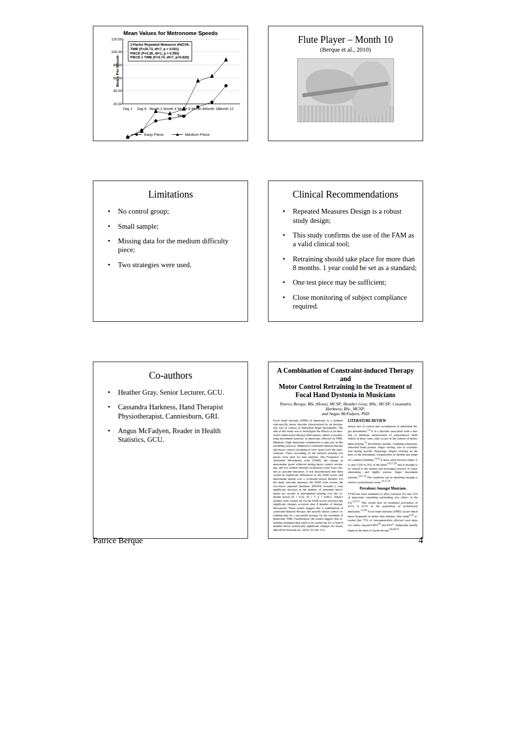Mean Values for Metronome Speeds
Beats Per Minute
120.00
100.00
80.00
60.00
40.00
20.00
2-Factor Repeated Measures ANOVA:
TIME (F=20.73, df=7, p < 0.001)
PIECE (F=0.36, df=1, p = 0.553)
PIECE x TIME (F=0.74, df=7, p=0.639)
Day 1
Day 8
Month 2
Month 4
Month 6
Month 8
Month 10
Month 12
Time
Easy Piece Medium Piece
Flute Player – Month 10
(Berque et al., 2010)
Limitations
No control group;
Small sample;
Missing data for the medium difficulty piece;
Two strategies were used.
Clinical Recommendations
Repeated Measures Design is a robust study design;
This study confirms the use of the FAM as a valid clinical tool;
Retraining should take place for more than 8 months. 1 year could be set as a standard;
One test piece may be sufficient;
Close monitoring of subject compliance required.
Co-authors
Heather Gray, Senior Lecturer, GCU.
Cassandra Harkness, Hand Therapist Physiotherapist, Canniesburn, GRI.
Angus McFadyen, Reader in Health Statistics, GCU.
A Combination of Constraint-induced Therapy and
Motor Control Retraining in the Treatment of
Focal Hand Dystonia in Musicians
Patrice Berque, BSc (Hons), MCSP; Heather Gray, MSc, MCSP; Cassandra Harkness, BSc, MCSP;
and Angus McFadyen, PhD
Focal hand dystonia (FHD) in musicians is a painless task-specific motor disorder characterized by an involuntary loss of control of individual finger movements. The aim of this study was to investigate the effects of an innovative behavioural therapy intervention, aimed at normalising movement patterns, in musicians affected by FHD. Methods: Eight musicians volunteered to take part in this retraining protocol. Immersive constraint-induced therapy and motor control retraining at slow speed were the interventions. Video recordings of the subjects playing two pieces were used for data analysis. The Frequency of Abnormal Movements scale (FAM), the change in metronome speed achieved during motor control retraining, and two ordinal dystonia evaluation scales were chosen as outcome measures. It was hypothesised that there would be significant differences in the FAM scores and metronome speeds over a 12-month period. Results: For the main outcome measure, the FAM scale scores, the two-factor repeated measures ANOVA revealed a very significant decrease in the number of abnormal movements per second of instrumental playing over the 12-month period (F = 6.32, df = 7, p < 0.001). Tukey's posthoc tests carried out for the FAM scores revealed that significant changes occurred after 8 months of therapy. Discussion: These results suggest that a combination of constraint-induced therapy and specific motor control retraining may be a successful strategy for the treatment of musicians' FHD. Furthermore, the results suggest that retraining strategies may need to be carried out for at least 8 months before statistically significant changes are noted. Med Probl Perform Art. 2010; 25:136–153.
LITERATURE REVIEW
untary loss of control and coordination of individual finger movements.1,4 It is a disorder associated with a sudden or insidious deterioration of sensorimotor skills which, in most cases, only occurs in the context of instrument playing.12 Involuntary spasms, cramping sensations, abnormal hand posture, finger curling, loss of coordination during specific fingerings, fingers sticking on the keys of the instrument, irregularities in rhythm and tempi are common findings.13,16 It most often involves digits 3, 4, and 5 (D3 to D5) of the hand,2,4,17,18 and is thought to be related to the intense and prolonged practice of rapid, alternating, and highly precise finger movement patterns.3,4,7,14 The condition can be disabling enough to curtail a professional career.13,17,19
Prevalence Amongst Musicians
FTSD has been estimated to affect between 3% and 14% of musicians consulting performing arts clinics in the US.3,15,17 This would give an estimated prevalence of 0.2% to 0.5% in the population of professional musicians.1,4,18 Focal hand dystonia (FHD) occurs much more frequently in males than females. One study2,19 revealed that 73% of instrumentalists affected were men, two others reported 80%18 and 83%2. Symptoms usually begin in the third or fourth decade,4,9,18,19
Patrice Berque 4